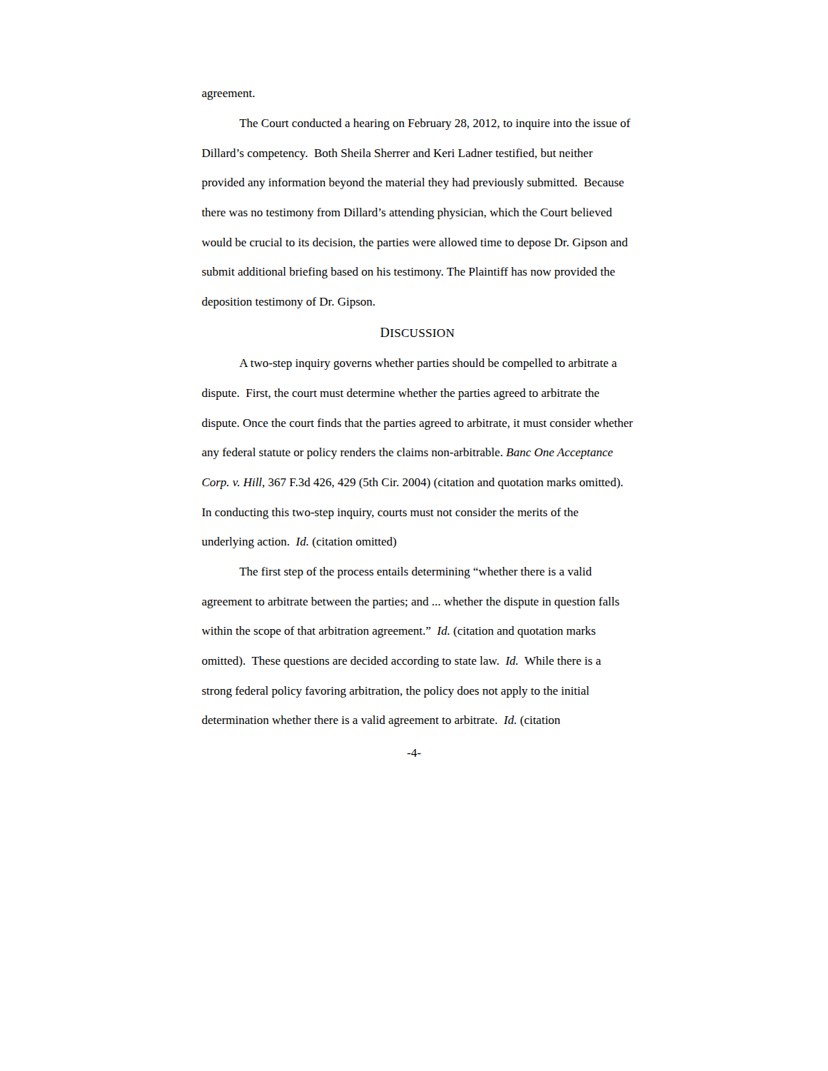agreement.
The Court conducted a hearing on February 28, 2012, to inquire into the issue of Dillard’s competency. Both Sheila Sherrer and Keri Ladner testified, but neither provided any information beyond the material they had previously submitted. Because there was no testimony from Dillard’s attending physician, which the Court believed would be crucial to its decision, the parties were allowed time to depose Dr. Gipson and submit additional briefing based on his testimony. The Plaintiff has now provided the deposition testimony of Dr. Gipson.
DISCUSSION
A two-step inquiry governs whether parties should be compelled to arbitrate a dispute. First, the court must determine whether the parties agreed to arbitrate the dispute. Once the court finds that the parties agreed to arbitrate, it must consider whether any federal statute or policy renders the claims non-arbitrable. Banc One Acceptance Corp. v. Hill, 367 F.3d 426, 429 (5th Cir. 2004) (citation and quotation marks omitted). In conducting this two-step inquiry, courts must not consider the merits of the underlying action. Id. (citation omitted)
The first step of the process entails determining “whether there is a valid agreement to arbitrate between the parties; and ... whether the dispute in question falls within the scope of that arbitration agreement.” Id. (citation and quotation marks omitted). These questions are decided according to state law. Id. While there is a strong federal policy favoring arbitration, the policy does not apply to the initial determination whether there is a valid agreement to arbitrate. Id. (citation
-4-